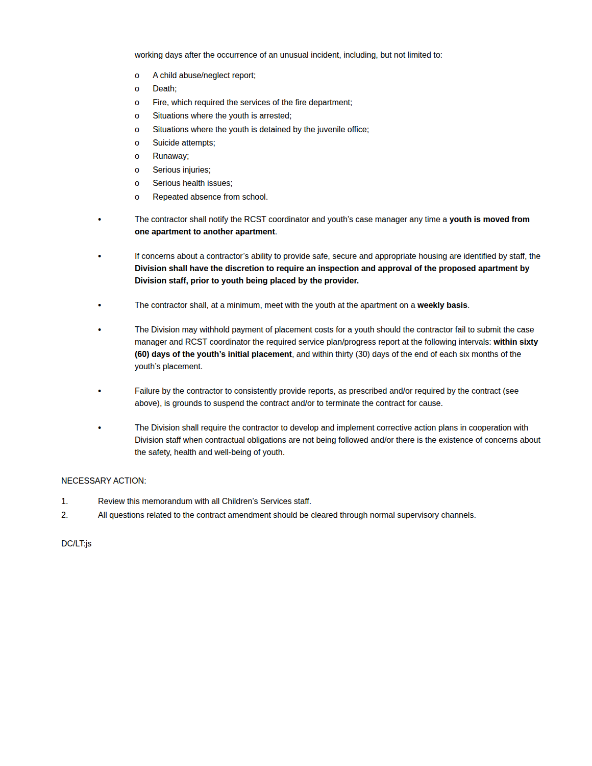working days after the occurrence of an unusual incident, including, but not limited to:
A child abuse/neglect report;
Death;
Fire, which required the services of the fire department;
Situations where the youth is arrested;
Situations where the youth is detained by the juvenile office;
Suicide attempts;
Runaway;
Serious injuries;
Serious health issues;
Repeated absence from school.
The contractor shall notify the RCST coordinator and youth’s case manager any time a youth is moved from one apartment to another apartment.
If concerns about a contractor’s ability to provide safe, secure and appropriate housing are identified by staff, the Division shall have the discretion to require an inspection and approval of the proposed apartment by Division staff, prior to youth being placed by the provider.
The contractor shall, at a minimum, meet with the youth at the apartment on a weekly basis.
The Division may withhold payment of placement costs for a youth should the contractor fail to submit the case manager and RCST coordinator the required service plan/progress report at the following intervals: within sixty (60) days of the youth’s initial placement, and within thirty (30) days of the end of each six months of the youth’s placement.
Failure by the contractor to consistently provide reports, as prescribed and/or required by the contract (see above), is grounds to suspend the contract and/or to terminate the contract for cause.
The Division shall require the contractor to develop and implement corrective action plans in cooperation with Division staff when contractual obligations are not being followed and/or there is the existence of concerns about the safety, health and well-being of youth.
NECESSARY ACTION:
1. Review this memorandum with all Children’s Services staff.
2. All questions related to the contract amendment should be cleared through normal supervisory channels.
DC/LT:js